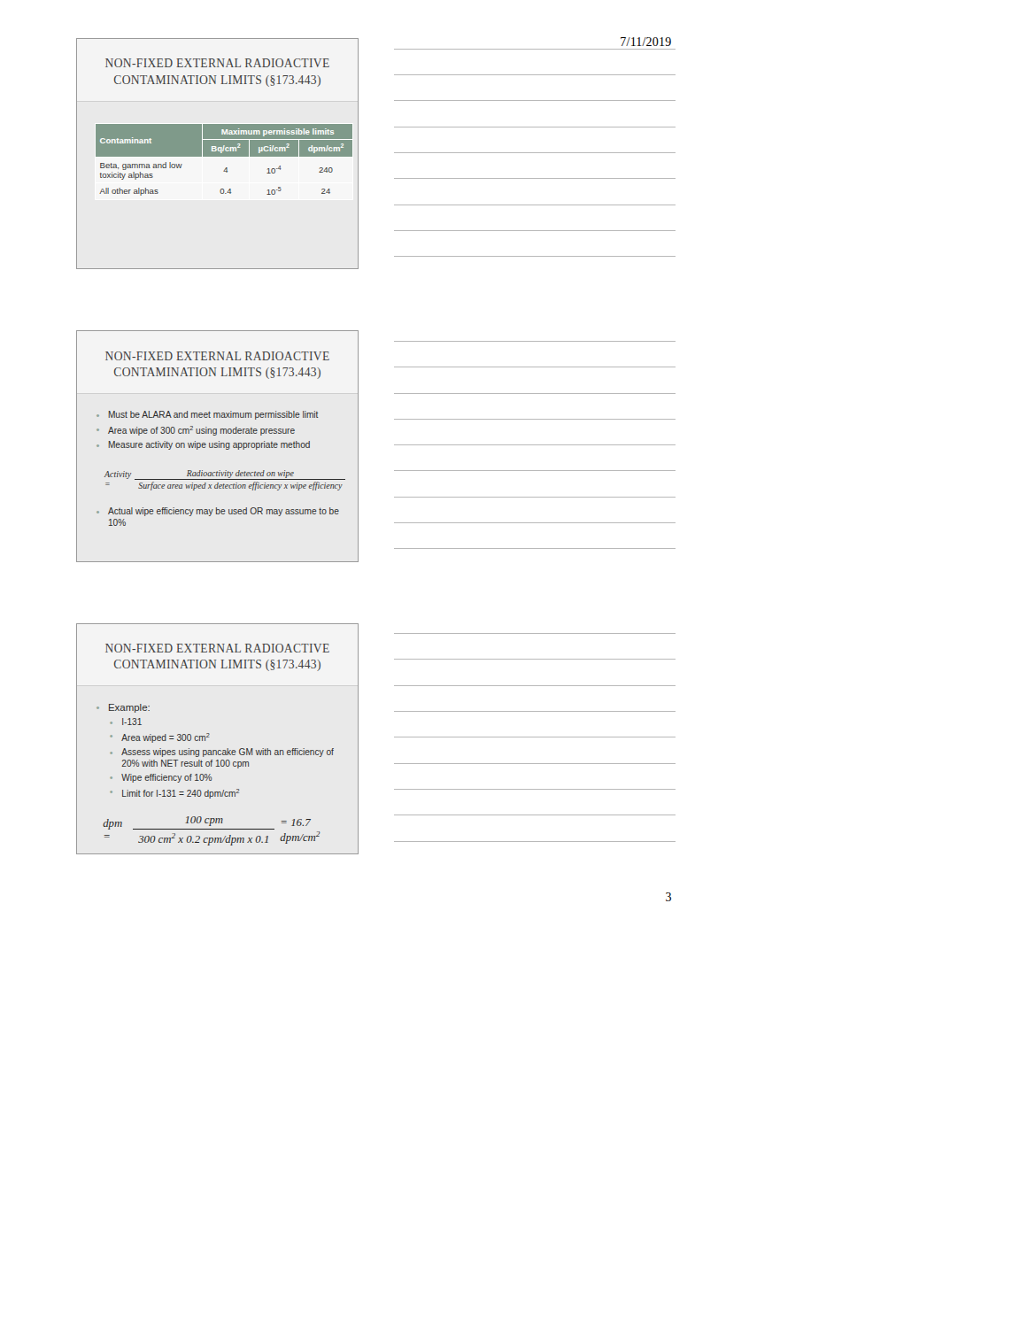7/11/2019
NON-FIXED EXTERNAL RADIOACTIVE
CONTAMINATION LIMITS (§173.443)
| Contaminant | Maximum permissible limits |
| --- | --- |
| Bq/cm 2 | µCi/cm 2 | dpm/cm 2 |
| Beta, gamma and low toxicity alphas | 4 | 10 -4 | 240 |
| All other alphas | 0.4 | 10 -5 | 24 |
NON-FIXED EXTERNAL RADIOACTIVE
CONTAMINATION LIMITS (§173.443)
Must be ALARA and meet maximum permissible limit
Area wipe of 300 cm2 using moderate pressure
Measure activity on wipe using appropriate method
Activity = Radioactivity detected on wipe Surface area wiped x detection efficiency x wipe efficiency
Actual wipe efficiency may be used OR may assume to be 10%
NON-FIXED EXTERNAL RADIOACTIVE
CONTAMINATION LIMITS (§173.443)
Example:
I-131
Area wiped = 300 cm2
Assess wipes using pancake GM with an efficiency of 20% with NET result of 100 cpm
Wipe efficiency of 10%
Limit for I-131 = 240 dpm/cm2
dpm = 100 cpm 300 cm2 x 0.2 cpm/dpm x 0.1 = 16.7 dpm/cm2
3